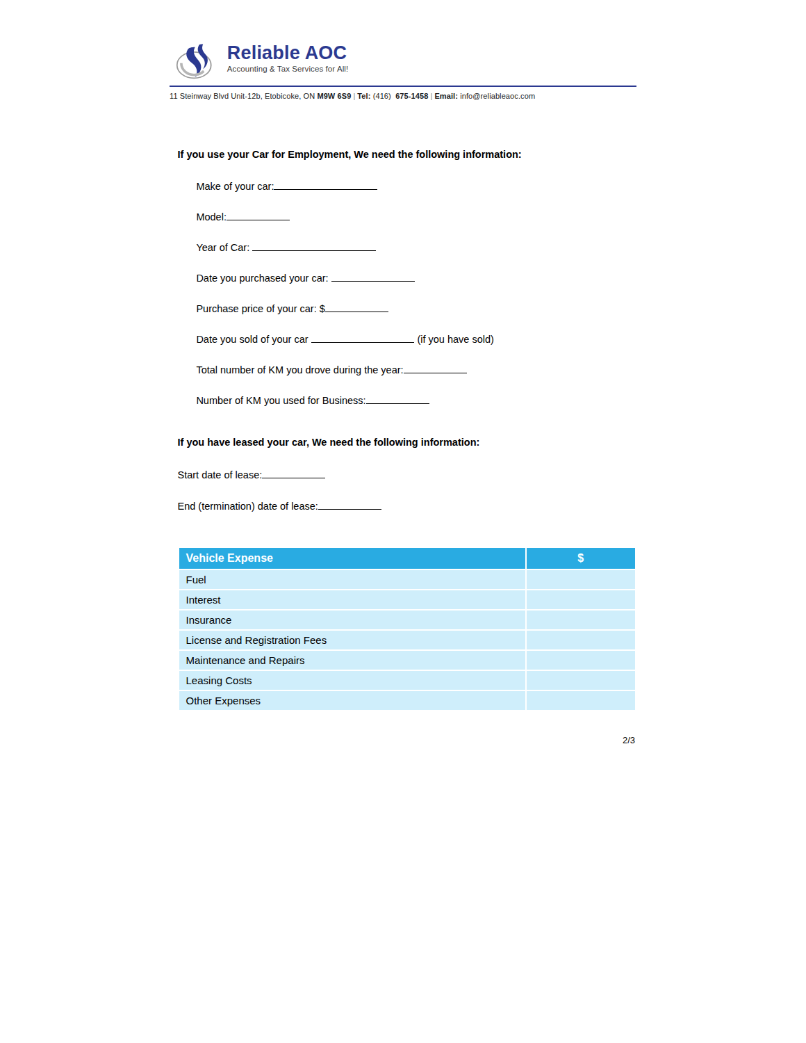Reliable AOC
Accounting & Tax Services for All!
11 Steinway Blvd Unit-12b, Etobicoke, ON M9W 6S9|Tel: (416) 675-1458|Email: info@reliableaoc.com
If you use your Car for Employment, We need the following information:
Make of your car:
Model:
Year of Car:
Date you purchased your car:
Purchase price of your car: $
Date you sold of your car (if you have sold)
Total number of KM you drove during the year:
Number of KM you used for Business:
If you have leased your car, We need the following information:
Start date of lease:
End (termination) date of lease:
| Vehicle Expense | $ |
| --- | --- |
| Fuel | |
| Interest | |
| Insurance | |
| License and Registration Fees | |
| Maintenance and Repairs | |
| Leasing Costs | |
| Other Expenses | |
2/3